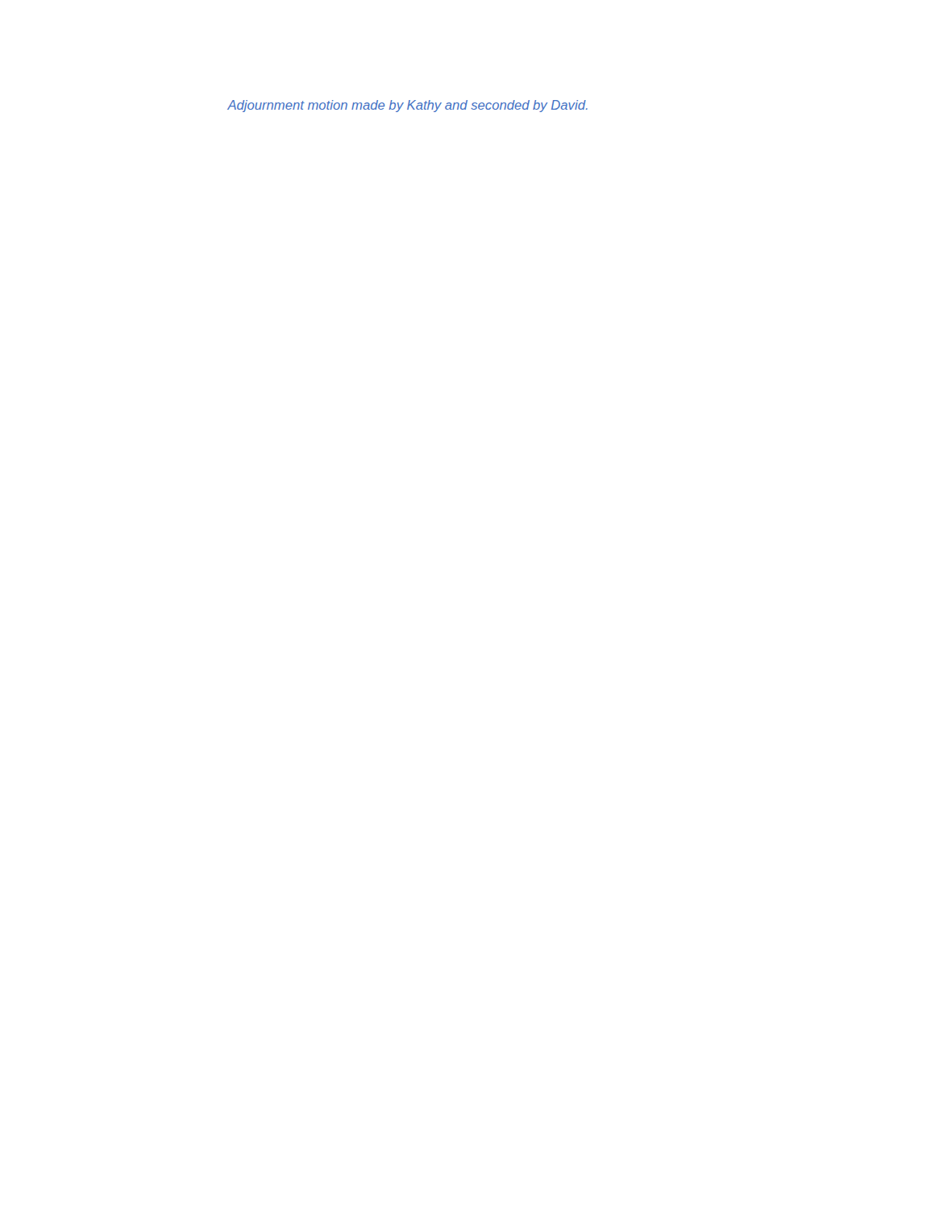Adjournment motion made by Kathy and seconded by David.